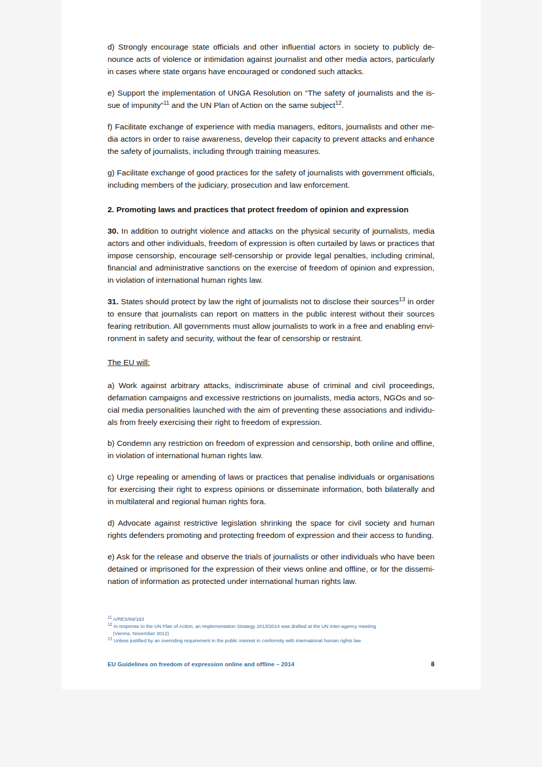d) Strongly encourage state officials and other influential actors in society to publicly denounce acts of violence or intimidation against journalist and other media actors, particularly in cases where state organs have encouraged or condoned such attacks.
e) Support the implementation of UNGA Resolution on “The safety of journalists and the issue of impunity”11 and the UN Plan of Action on the same subject12.
f) Facilitate exchange of experience with media managers, editors, journalists and other media actors in order to raise awareness, develop their capacity to prevent attacks and enhance the safety of journalists, including through training measures.
g) Facilitate exchange of good practices for the safety of journalists with government officials, including members of the judiciary, prosecution and law enforcement.
2. Promoting laws and practices that protect freedom of opinion and expression
30. In addition to outright violence and attacks on the physical security of journalists, media actors and other individuals, freedom of expression is often curtailed by laws or practices that impose censorship, encourage self-censorship or provide legal penalties, including criminal, financial and administrative sanctions on the exercise of freedom of opinion and expression, in violation of international human rights law.
31. States should protect by law the right of journalists not to disclose their sources13 in order to ensure that journalists can report on matters in the public interest without their sources fearing retribution. All governments must allow journalists to work in a free and enabling environment in safety and security, without the fear of censorship or restraint.
The EU will:
a) Work against arbitrary attacks, indiscriminate abuse of criminal and civil proceedings, defamation campaigns and excessive restrictions on journalists, media actors, NGOs and social media personalities launched with the aim of preventing these associations and individuals from freely exercising their right to freedom of expression.
b) Condemn any restriction on freedom of expression and censorship, both online and offline, in violation of international human rights law.
c) Urge repealing or amending of laws or practices that penalise individuals or organisations for exercising their right to express opinions or disseminate information, both bilaterally and in multilateral and regional human rights fora.
d) Advocate against restrictive legislation shrinking the space for civil society and human rights defenders promoting and protecting freedom of expression and their access to funding.
e) Ask for the release and observe the trials of journalists or other individuals who have been detained or imprisoned for the expression of their views online and offline, or for the dissemination of information as protected under international human rights law.
11 A/RES/68/163
12 In response to the UN Plan of Action, an Implementation Strategy 2013/2014 was drafted at the UN Inter-agency meeting
(Vienna, November 2012)
13 Unless justified by an overriding requirement in the public interest in conformity with international human rights law
EU Guidelines on freedom of expression online and offline – 2014 8